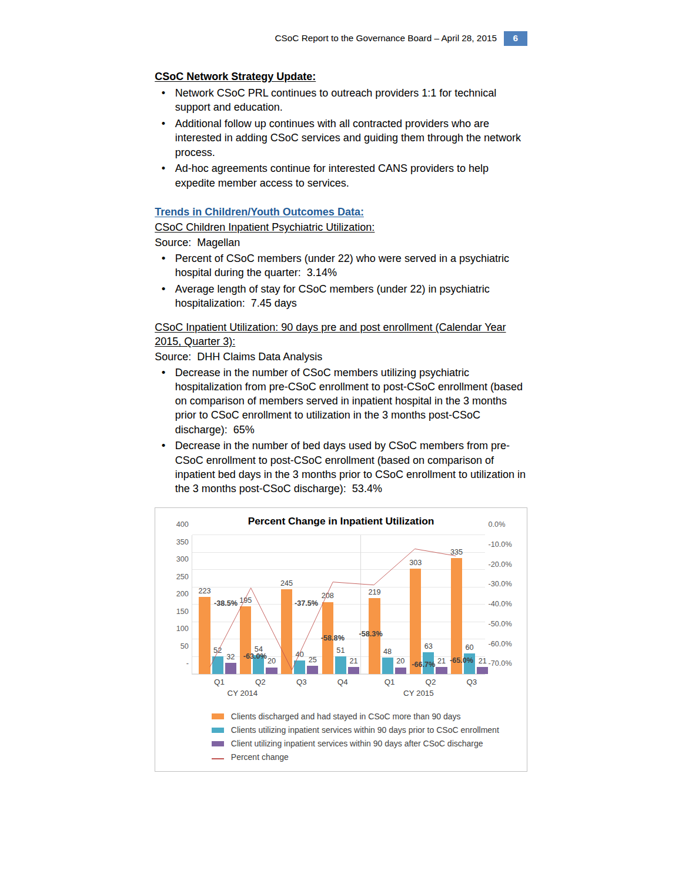CSoC Report to the Governance Board – April 28, 2015 6
CSoC Network Strategy Update:
Network CSoC PRL continues to outreach providers 1:1 for technical support and education.
Additional follow up continues with all contracted providers who are interested in adding CSoC services and guiding them through the network process.
Ad-hoc agreements continue for interested CANS providers to help expedite member access to services.
Trends in Children/Youth Outcomes Data:
CSoC Children Inpatient Psychiatric Utilization:
Source: Magellan
Percent of CSoC members (under 22) who were served in a psychiatric hospital during the quarter: 3.14%
Average length of stay for CSoC members (under 22) in psychiatric hospitalization: 7.45 days
CSoC Inpatient Utilization: 90 days pre and post enrollment (Calendar Year 2015, Quarter 3):
Source: DHH Claims Data Analysis
Decrease in the number of CSoC members utilizing psychiatric hospitalization from pre-CSoC enrollment to post-CSoC enrollment (based on comparison of members served in inpatient hospital in the 3 months prior to CSoC enrollment to utilization in the 3 months post-CSoC discharge): 65%
Decrease in the number of bed days used by CSoC members from pre-CSoC enrollment to post-CSoC enrollment (based on comparison of inpatient bed days in the 3 months prior to CSoC enrollment to utilization in the 3 months post-CSoC discharge): 53.4%
Percent Change in Inpatient Utilization
-
50
100
150
200
250
300
350
400
0.0%
-10.0%
-20.0%
-30.0%
-40.0%
-50.0%
-60.0%
-70.0%
223
52
32
195
54
20
245
40
25
208
51
21
219
48
20
303
63
21
335
60
21
-38.5%
-63.0%
-37.5%
-58.8%
-58.3%
-66.7%
-65.0%
Q1
Q2
Q3
Q4
Q1
Q2
Q3
CY 2014 CY 2015
Clients discharged and had stayed in CSoC more than 90 days
Clients utilizing inpatient services within 90 days prior to CSoC enrollment
Client utilizing inpatient services within 90 days after CSoC discharge
Percent change